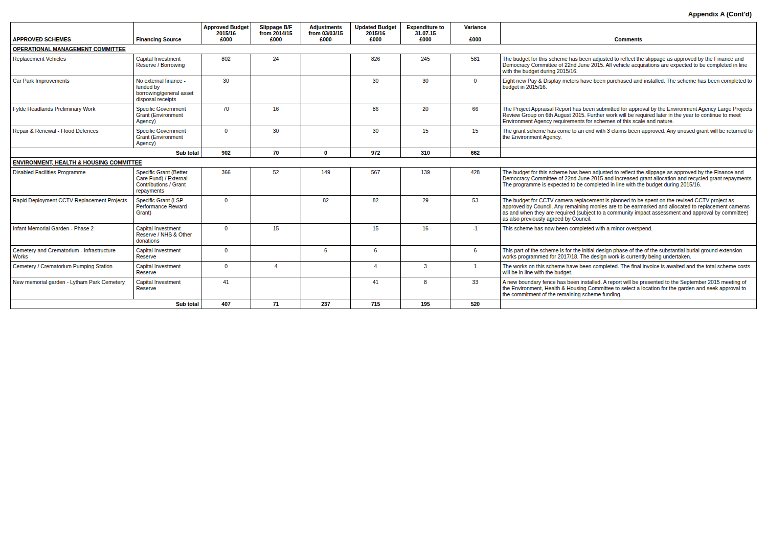Appendix A (Cont'd)
| APPROVED SCHEMES | Financing Source | Approved Budget 2015/16 £000 | Slippage B/F from 2014/15 £000 | Adjustments from 03/03/15 £000 | Updated Budget 2015/16 £000 | Expenditure to 31.07.15 £000 | Variance £000 | Comments |
| --- | --- | --- | --- | --- | --- | --- | --- | --- |
| OPERATIONAL MANAGEMENT COMMITTEE |
| Replacement Vehicles | Capital Investment Reserve / Borrowing | 802 | 24 | | 826 | 245 | 581 | The budget for this scheme has been adjusted to reflect the slippage as approved by the Finance and Democracy Committee of 22nd June 2015. All vehicle acquisitions are expected to be completed in line with the budget during 2015/16. |
| Car Park Improvements | No external finance - funded by borrowing/general asset disposal receipts | 30 | | | 30 | 30 | 0 | Eight new Pay & Display meters have been purchased and installed. The scheme has been completed to budget in 2015/16. |
| Fylde Headlands Preliminary Work | Specific Government Grant (Environment Agency) | 70 | 16 | | 86 | 20 | 66 | The Project Appraisal Report has been submitted for approval by the Environment Agency Large Projects Review Group on 6th August 2015. Further work will be required later in the year to continue to meet Environment Agency requirements for schemes of this scale and nature. |
| Repair & Renewal - Flood Defences | Specific Government Grant (Environment Agency) | 0 | 30 | | 30 | 15 | 15 | The grant scheme has come to an end with 3 claims been approved. Any unused grant will be returned to the Environment Agency. |
| Sub total | 902 | 70 | 0 | 972 | 310 | 662 | |
| ENVIRONMENT, HEALTH & HOUSING COMMITTEE |
| Disabled Facilities Programme | Specific Grant (Better Care Fund) / External Contributions / Grant repayments | 366 | 52 | 149 | 567 | 139 | 428 | The budget for this scheme has been adjusted to reflect the slippage as approved by the Finance and Democracy Committee of 22nd June 2015 and increased grant allocation and recycled grant repayments The programme is expected to be completed in line with the budget during 2015/16. |
| Rapid Deployment CCTV Replacement Projects | Specific Grant (LSP Performance Reward Grant) | 0 | | 82 | 82 | 29 | 53 | The budget for CCTV camera replacement is planned to be spent on the revised CCTV project as approved by Council. Any remaining monies are to be earmarked and allocated to replacement cameras as and when they are required (subject to a community impact assessment and approval by committee) as also previously agreed by Council. |
| Infant Memorial Garden - Phase 2 | Capital Investment Reserve / NHS & Other donations | 0 | 15 | | 15 | 16 | -1 | This scheme has now been completed with a minor overspend. |
| Cemetery and Crematorium - Infrastructure Works | Capital Investment Reserve | 0 | | 6 | 6 | | 6 | This part of the scheme is for the initial design phase of the of the substantial burial ground extension works programmed for 2017/18. The design work is currently being undertaken. |
| Cemetery / Crematorium Pumping Station | Capital Investment Reserve | 0 | 4 | | 4 | 3 | 1 | The works on this scheme have been completed. The final invoice is awaited and the total scheme costs will be in line with the budget. |
| New memorial garden - Lytham Park Cemetery | Capital Investment Reserve | 41 | | | 41 | 8 | 33 | A new boundary fence has been installed. A report will be presented to the September 2015 meeting of the Environment, Health & Housing Committee to select a location for the garden and seek approval to the commitment of the remaining scheme funding. |
| Sub total | 407 | 71 | 237 | 715 | 195 | 520 | |